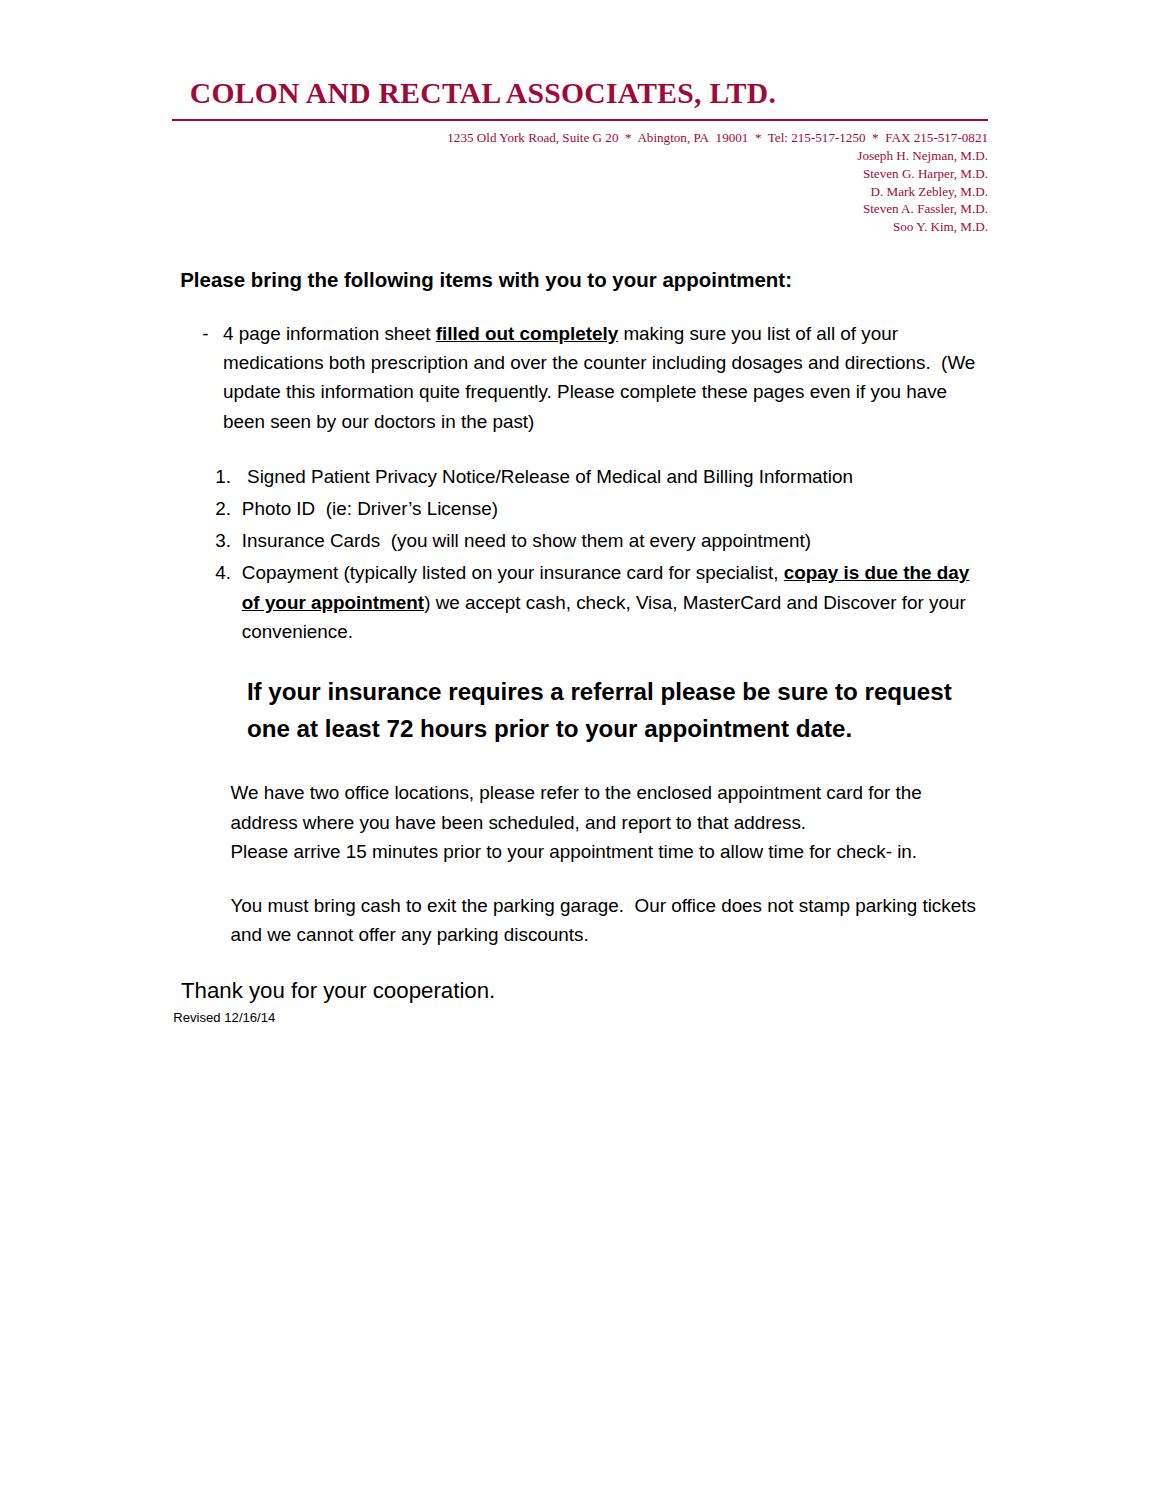COLON AND RECTAL ASSOCIATES, LTD.
1235 Old York Road, Suite G 20 * Abington, PA 19001 * Tel: 215-517-1250 * FAX 215-517-0821
Joseph H. Nejman, M.D.
Steven G. Harper, M.D.
D. Mark Zebley, M.D.
Steven A. Fassler, M.D.
Soo Y. Kim, M.D.
Please bring the following items with you to your appointment:
4 page information sheet filled out completely making sure you list of all of your medications both prescription and over the counter including dosages and directions. (We update this information quite frequently. Please complete these pages even if you have been seen by our doctors in the past)
Signed Patient Privacy Notice/Release of Medical and Billing Information
Photo ID (ie: Driver’s License)
Insurance Cards (you will need to show them at every appointment)
Copayment (typically listed on your insurance card for specialist, copay is due the day of your appointment) we accept cash, check, Visa, MasterCard and Discover for your convenience.
If your insurance requires a referral please be sure to request one at least 72 hours prior to your appointment date.
We have two office locations, please refer to the enclosed appointment card for the address where you have been scheduled, and report to that address.
Please arrive 15 minutes prior to your appointment time to allow time for check- in.
You must bring cash to exit the parking garage. Our office does not stamp parking tickets and we cannot offer any parking discounts.
Thank you for your cooperation.
Revised 12/16/14